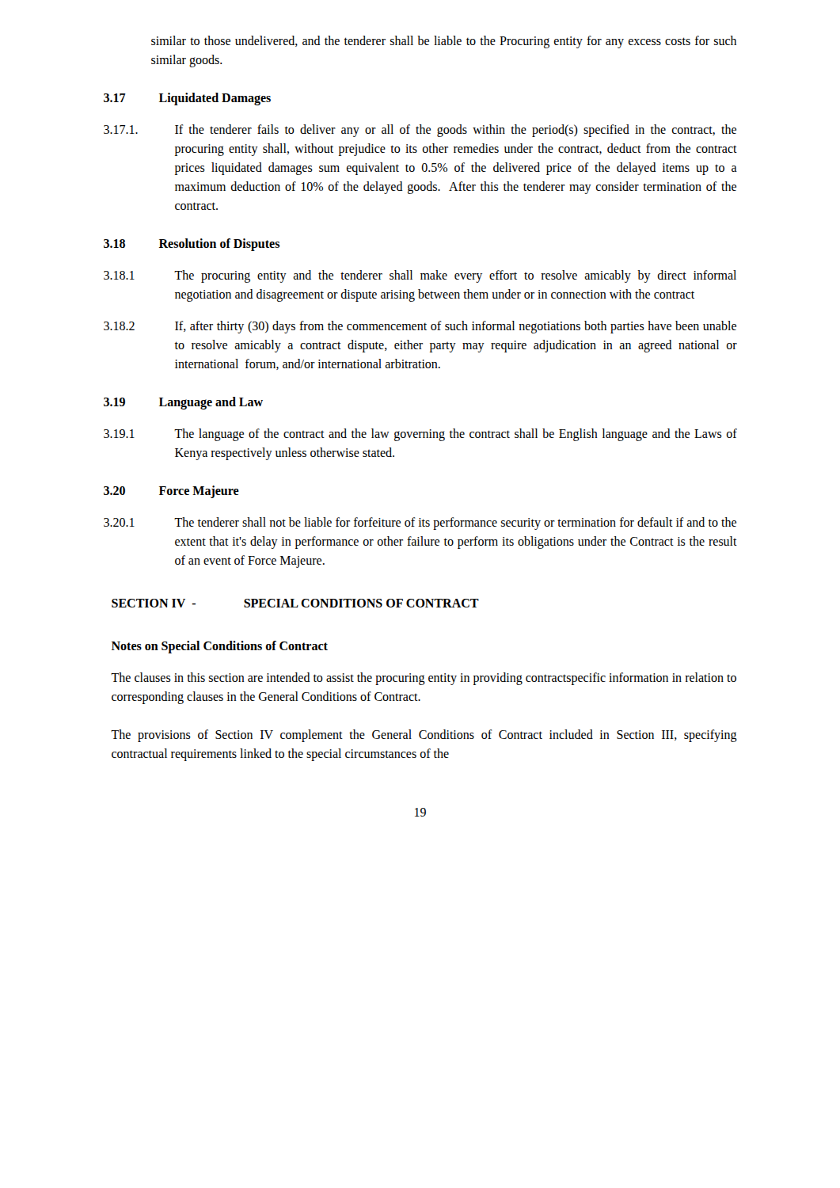similar to those undelivered, and the tenderer shall be liable to the Procuring entity for any excess costs for such similar goods.
3.17 Liquidated Damages
3.17.1. If the tenderer fails to deliver any or all of the goods within the period(s) specified in the contract, the procuring entity shall, without prejudice to its other remedies under the contract, deduct from the contract prices liquidated damages sum equivalent to 0.5% of the delivered price of the delayed items up to a maximum deduction of 10% of the delayed goods. After this the tenderer may consider termination of the contract.
3.18 Resolution of Disputes
3.18.1 The procuring entity and the tenderer shall make every effort to resolve amicably by direct informal negotiation and disagreement or dispute arising between them under or in connection with the contract
3.18.2 If, after thirty (30) days from the commencement of such informal negotiations both parties have been unable to resolve amicably a contract dispute, either party may require adjudication in an agreed national or international forum, and/or international arbitration.
3.19 Language and Law
3.19.1 The language of the contract and the law governing the contract shall be English language and the Laws of Kenya respectively unless otherwise stated.
3.20 Force Majeure
3.20.1 The tenderer shall not be liable for forfeiture of its performance security or termination for default if and to the extent that it's delay in performance or other failure to perform its obligations under the Contract is the result of an event of Force Majeure.
SECTION IV -SPECIAL CONDITIONS OF CONTRACT
Notes on Special Conditions of Contract
The clauses in this section are intended to assist the procuring entity in providing contractspecific information in relation to corresponding clauses in the General Conditions of Contract.
The provisions of Section IV complement the General Conditions of Contract included in Section III, specifying contractual requirements linked to the special circumstances of the
19